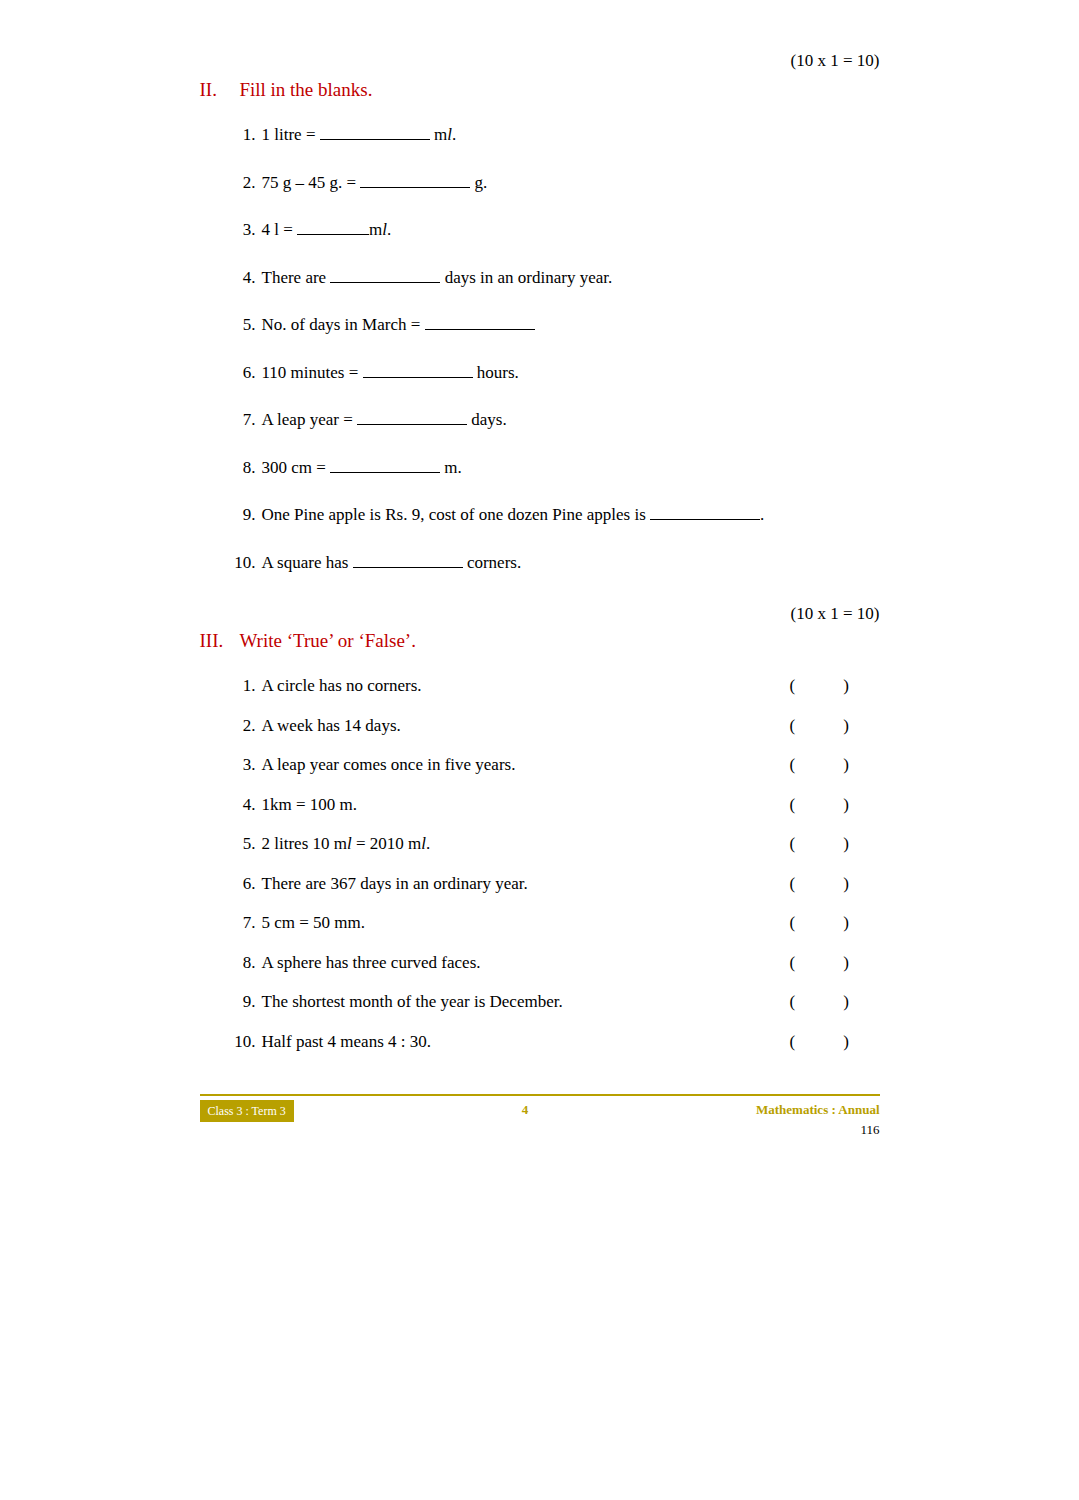(10 x 1 = 10)
II. Fill in the blanks.
1 litre = ml.
75 g – 45 g. = g.
4 l = ml.
There are days in an ordinary year.
No. of days in March =
110 minutes = hours.
A leap year = days.
300 cm = m.
One Pine apple is Rs. 9, cost of one dozen Pine apples is .
A square has corners.
(10 x 1 = 10)
III. Write ‘True’ or ‘False’.
A circle has no corners.( )
A week has 14 days.( )
A leap year comes once in five years.( )
1km = 100 m.( )
2 litres 10 ml = 2010 ml.( )
There are 367 days in an ordinary year.( )
5 cm = 50 mm.( )
A sphere has three curved faces.( )
The shortest month of the year is December.( )
Half past 4 means 4 : 30.( )
Class 3 : Term 3 4 Mathematics : Annual116